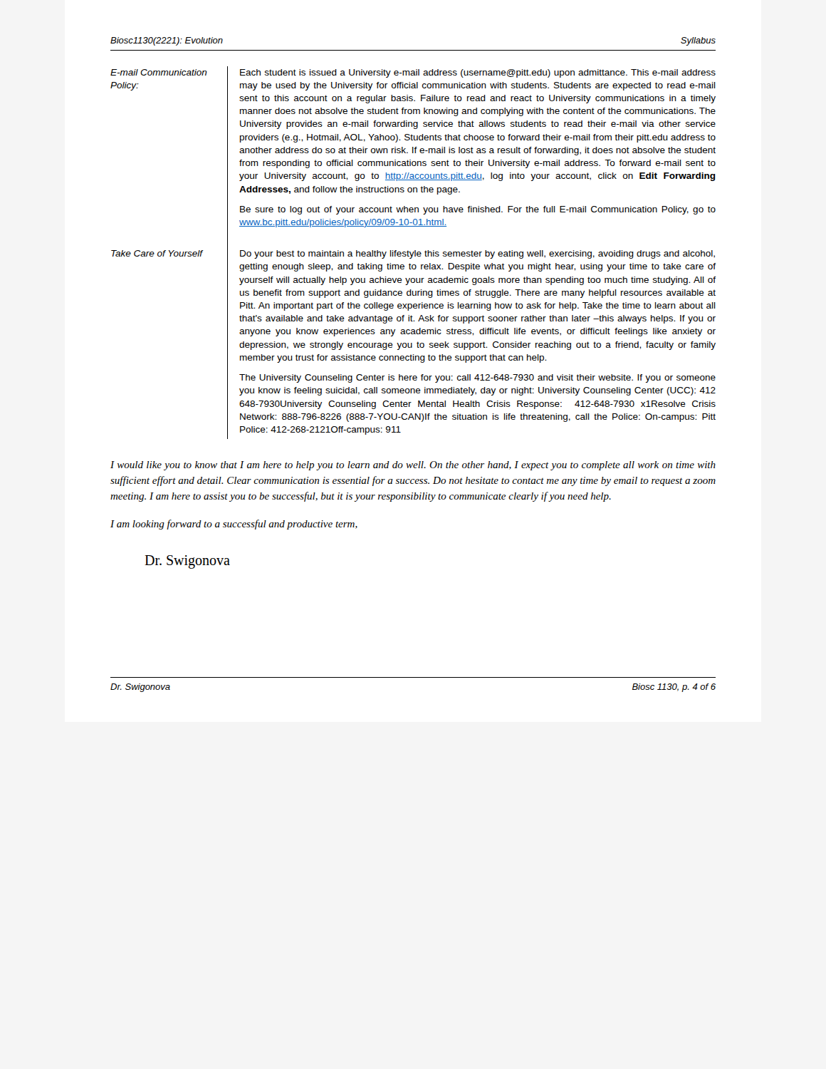Biosc1130(2221): Evolution Syllabus
| E-mail Communication Policy: | Each student is issued a University e-mail address (username@pitt.edu) upon admittance. This e-mail address may be used by the University for official communication with students. Students are expected to read e-mail sent to this account on a regular basis. Failure to read and react to University communications in a timely manner does not absolve the student from knowing and complying with the content of the communications. The University provides an e-mail forwarding service that allows students to read their e-mail via other service providers (e.g., Hotmail, AOL, Yahoo). Students that choose to forward their e-mail from their pitt.edu address to another address do so at their own risk. If e-mail is lost as a result of forwarding, it does not absolve the student from responding to official communications sent to their University e-mail address. To forward e-mail sent to your University account, go to http://accounts.pitt.edu , log into your account, click on Edit Forwarding Addresses, and follow the instructions on the page. Be sure to log out of your account when you have finished. For the full E-mail Communication Policy, go to www.bc.pitt.edu/policies/policy/09/09-10-01.html. |
| Take Care of Yourself | Do your best to maintain a healthy lifestyle this semester by eating well, exercising, avoiding drugs and alcohol, getting enough sleep, and taking time to relax. Despite what you might hear, using your time to take care of yourself will actually help you achieve your academic goals more than spending too much time studying. All of us benefit from support and guidance during times of struggle. There are many helpful resources available at Pitt. An important part of the college experience is learning how to ask for help. Take the time to learn about all that's available and take advantage of it. Ask for support sooner rather than later –this always helps. If you or anyone you know experiences any academic stress, difficult life events, or difficult feelings like anxiety or depression, we strongly encourage you to seek support. Consider reaching out to a friend, faculty or family member you trust for assistance connecting to the support that can help. The University Counseling Center is here for you: call 412-648-7930 and visit their website. If you or someone you know is feeling suicidal, call someone immediately, day or night: University Counseling Center (UCC): 412 648-7930University Counseling Center Mental Health Crisis Response: 412-648-7930 x1Resolve Crisis Network: 888-796-8226 (888-7-YOU-CAN)If the situation is life threatening, call the Police: On-campus: Pitt Police: 412-268-2121Off-campus: 911 |
I would like you to know that I am here to help you to learn and do well. On the other hand, I expect you to complete all work on time with sufficient effort and detail. Clear communication is essential for a success. Do not hesitate to contact me any time by email to request a zoom meeting. I am here to assist you to be successful, but it is your responsibility to communicate clearly if you need help.
I am looking forward to a successful and productive term,
Dr. Swigonova
Dr. Swigonova Biosc 1130, p. 4 of 6